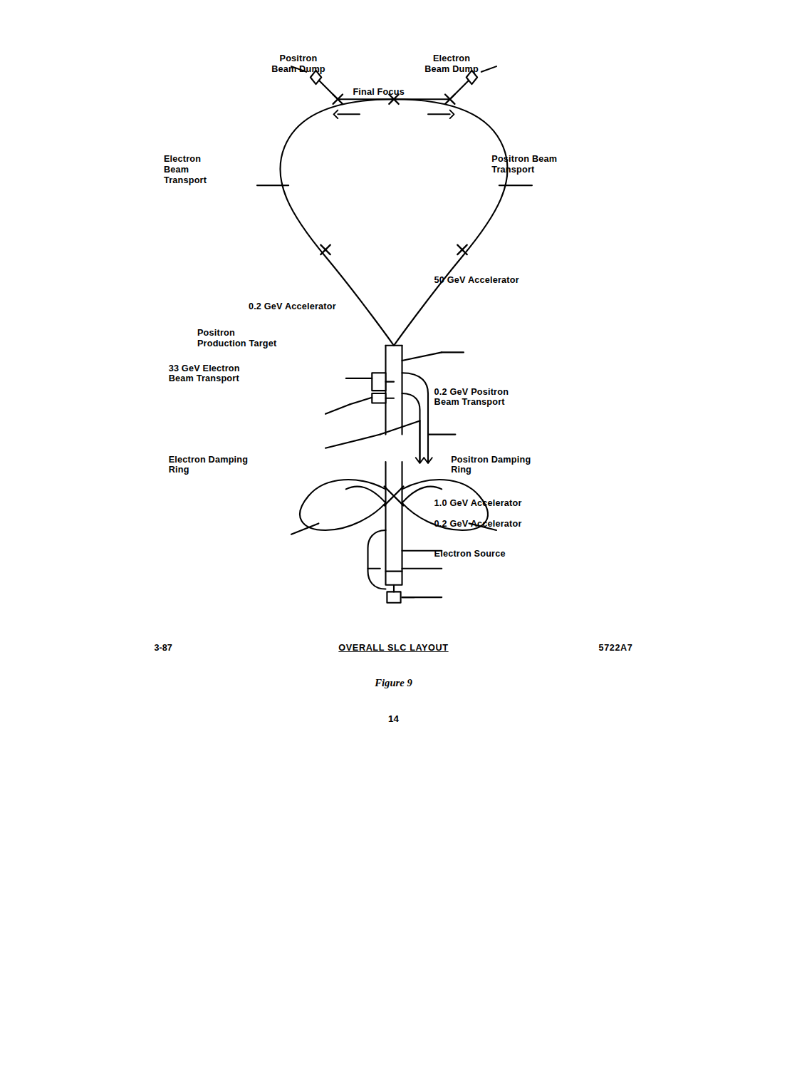Positron
Beam Dump
Electron
Beam Dump
Final Focus
Electron Beam
Transport
Positron Beam
Transport
50 GeV Accelerator
0.2 GeV Accelerator
Positron
Production Target
33 GeV Electron
Beam Transport
0.2 GeV Positron
Beam Transport
Electron Damping
Ring
Positron Damping
Ring
1.0 GeV Accelerator
0.2 GeV Accelerator
Electron Source
3-87 OVERALL SLC LAYOUT 5722A7
Figure 9
14